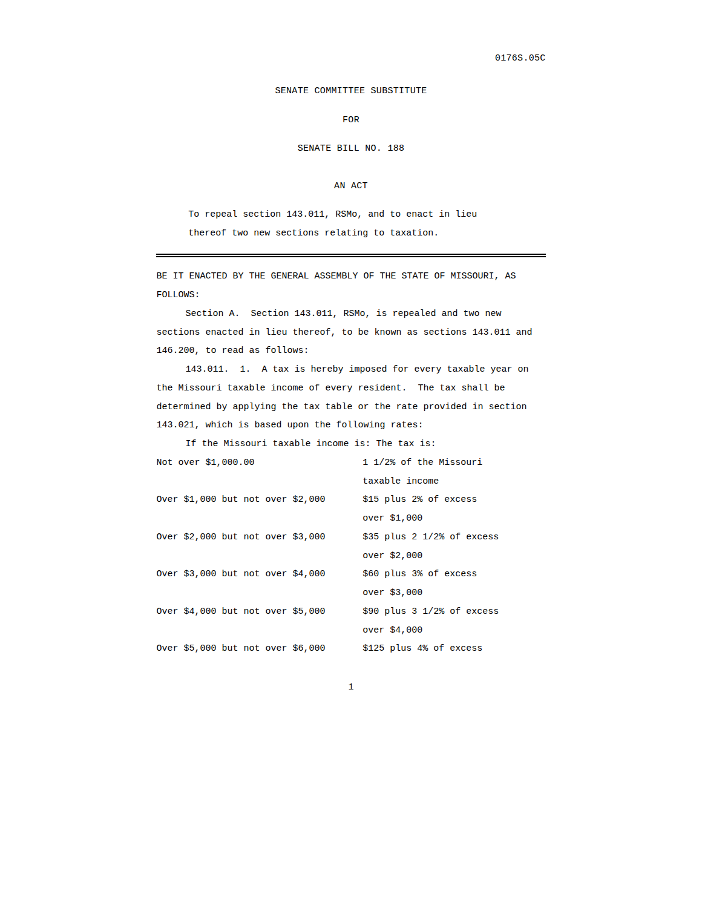0176S.05C
SENATE COMMITTEE SUBSTITUTE
FOR
SENATE BILL NO. 188
AN ACT
To repeal section 143.011, RSMo, and to enact in lieu thereof two new sections relating to taxation.
BE IT ENACTED BY THE GENERAL ASSEMBLY OF THE STATE OF MISSOURI, AS FOLLOWS:
Section A. Section 143.011, RSMo, is repealed and two new sections enacted in lieu thereof, to be known as sections 143.011 and 146.200, to read as follows:
143.011. 1. A tax is hereby imposed for every taxable year on the Missouri taxable income of every resident. The tax shall be determined by applying the tax table or the rate provided in section 143.021, which is based upon the following rates:
If the Missouri taxable income is: The tax is:
| Not over $1,000.00 | 1 1/2% of the Missouri taxable income |
| Over $1,000 but not over $2,000 | $15 plus 2% of excess over $1,000 |
| Over $2,000 but not over $3,000 | $35 plus 2 1/2% of excess over $2,000 |
| Over $3,000 but not over $4,000 | $60 plus 3% of excess over $3,000 |
| Over $4,000 but not over $5,000 | $90 plus 3 1/2% of excess over $4,000 |
| Over $5,000 but not over $6,000 | $125 plus 4% of excess |
1